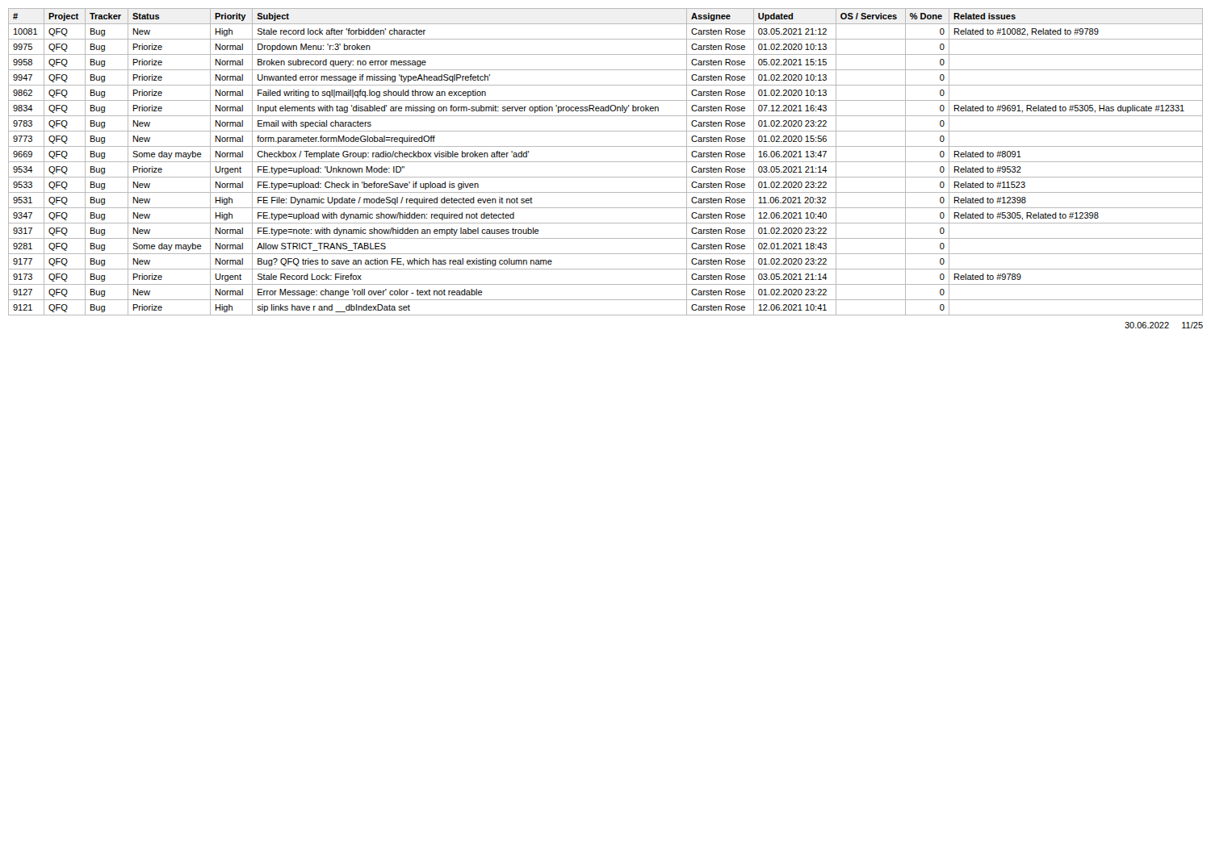| # | Project | Tracker | Status | Priority | Subject | Assignee | Updated | OS / Services | % Done | Related issues |
| --- | --- | --- | --- | --- | --- | --- | --- | --- | --- | --- |
| 10081 | QFQ | Bug | New | High | Stale record lock after 'forbidden' character | Carsten Rose | 03.05.2021 21:12 | | 0 | Related to #10082, Related to #9789 |
| 9975 | QFQ | Bug | Priorize | Normal | Dropdown Menu: 'r:3' broken | Carsten Rose | 01.02.2020 10:13 | | 0 | |
| 9958 | QFQ | Bug | Priorize | Normal | Broken subrecord query: no error message | Carsten Rose | 05.02.2021 15:15 | | 0 | |
| 9947 | QFQ | Bug | Priorize | Normal | Unwanted error message if missing 'typeAheadSqlPrefetch' | Carsten Rose | 01.02.2020 10:13 | | 0 | |
| 9862 | QFQ | Bug | Priorize | Normal | Failed writing to sql/mail/qfq.log should throw an exception | Carsten Rose | 01.02.2020 10:13 | | 0 | |
| 9834 | QFQ | Bug | Priorize | Normal | Input elements with tag 'disabled' are missing on form-submit: server option 'processReadOnly' broken | Carsten Rose | 07.12.2021 16:43 | | 0 | Related to #9691, Related to #5305, Has duplicate #12331 |
| 9783 | QFQ | Bug | New | Normal | Email with special characters | Carsten Rose | 01.02.2020 23:22 | | 0 | |
| 9773 | QFQ | Bug | New | Normal | form.parameter.formModeGlobal=requiredOff | Carsten Rose | 01.02.2020 15:56 | | 0 | |
| 9669 | QFQ | Bug | Some day maybe | Normal | Checkbox / Template Group: radio/checkbox visible broken after 'add' | Carsten Rose | 16.06.2021 13:47 | | 0 | Related to #8091 |
| 9534 | QFQ | Bug | Priorize | Urgent | FE.type=upload: 'Unknown Mode: ID" | Carsten Rose | 03.05.2021 21:14 | | 0 | Related to #9532 |
| 9533 | QFQ | Bug | New | Normal | FE.type=upload: Check in 'beforeSave' if upload is given | Carsten Rose | 01.02.2020 23:22 | | 0 | Related to #11523 |
| 9531 | QFQ | Bug | New | High | FE File: Dynamic Update / modeSql / required detected even it not set | Carsten Rose | 11.06.2021 20:32 | | 0 | Related to #12398 |
| 9347 | QFQ | Bug | New | High | FE.type=upload with dynamic show/hidden: required not detected | Carsten Rose | 12.06.2021 10:40 | | 0 | Related to #5305, Related to #12398 |
| 9317 | QFQ | Bug | New | Normal | FE.type=note: with dynamic show/hidden an empty label causes trouble | Carsten Rose | 01.02.2020 23:22 | | 0 | |
| 9281 | QFQ | Bug | Some day maybe | Normal | Allow STRICT_TRANS_TABLES | Carsten Rose | 02.01.2021 18:43 | | 0 | |
| 9177 | QFQ | Bug | New | Normal | Bug? QFQ tries to save an action FE, which has real existing column name | Carsten Rose | 01.02.2020 23:22 | | 0 | |
| 9173 | QFQ | Bug | Priorize | Urgent | Stale Record Lock: Firefox | Carsten Rose | 03.05.2021 21:14 | | 0 | Related to #9789 |
| 9127 | QFQ | Bug | New | Normal | Error Message: change 'roll over' color - text not readable | Carsten Rose | 01.02.2020 23:22 | | 0 | |
| 9121 | QFQ | Bug | Priorize | High | sip links have r and __dbIndexData set | Carsten Rose | 12.06.2021 10:41 | | 0 | |
30.06.2022 11/25